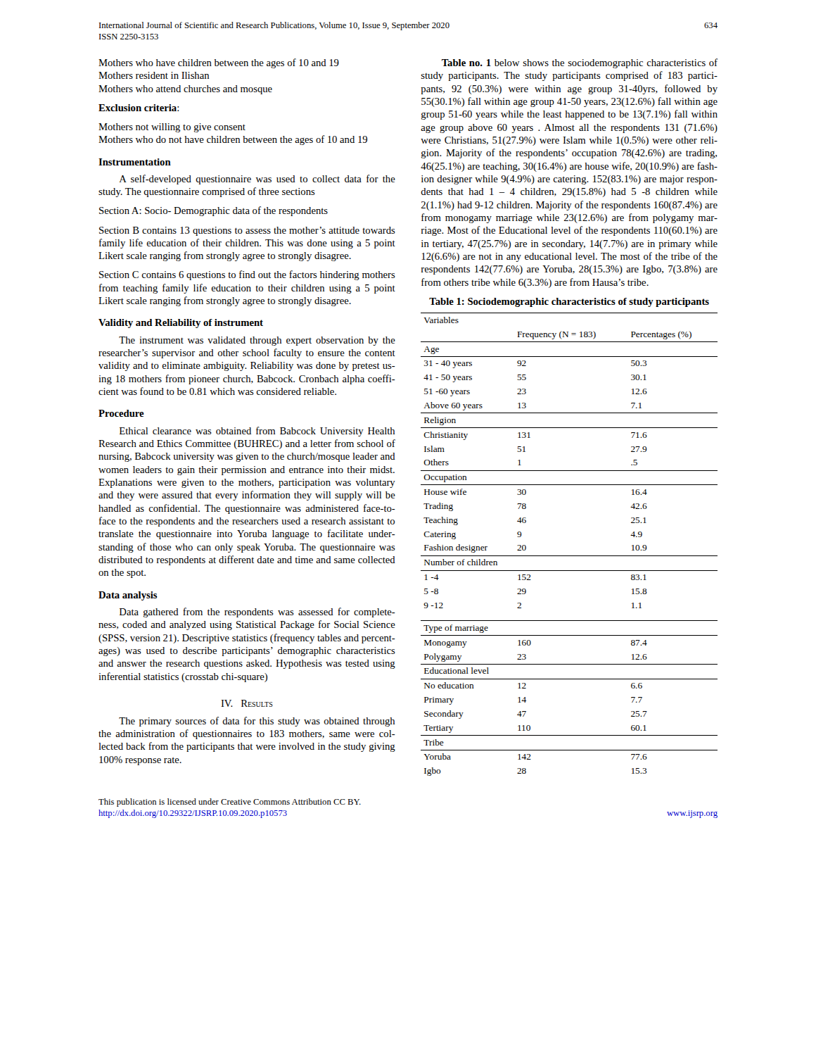International Journal of Scientific and Research Publications, Volume 10, Issue 9, September 2020
634
ISSN 2250-3153
Mothers who have children between the ages of 10 and 19
Mothers resident in Ilishan
Mothers who attend churches and mosque
Exclusion criteria:
Mothers not willing to give consent
Mothers who do not have children between the ages of 10 and 19
Instrumentation
A self-developed questionnaire was used to collect data for the study. The questionnaire comprised of three sections
Section A: Socio- Demographic data of the respondents
Section B contains 13 questions to assess the mother’s attitude towards family life education of their children. This was done using a 5 point Likert scale ranging from strongly agree to strongly disagree.
Section C contains 6 questions to find out the factors hindering mothers from teaching family life education to their children using a 5 point Likert scale ranging from strongly agree to strongly disagree.
Validity and Reliability of instrument
The instrument was validated through expert observation by the researcher’s supervisor and other school faculty to ensure the content validity and to eliminate ambiguity. Reliability was done by pretest using 18 mothers from pioneer church, Babcock. Cronbach alpha coefficient was found to be 0.81 which was considered reliable.
Procedure
Ethical clearance was obtained from Babcock University Health Research and Ethics Committee (BUHREC) and a letter from school of nursing, Babcock university was given to the church/mosque leader and women leaders to gain their permission and entrance into their midst. Explanations were given to the mothers, participation was voluntary and they were assured that every information they will supply will be handled as confidential. The questionnaire was administered face-to-face to the respondents and the researchers used a research assistant to translate the questionnaire into Yoruba language to facilitate understanding of those who can only speak Yoruba. The questionnaire was distributed to respondents at different date and time and same collected on the spot.
Data analysis
Data gathered from the respondents was assessed for completeness, coded and analyzed using Statistical Package for Social Science (SPSS, version 21). Descriptive statistics (frequency tables and percentages) was used to describe participants’ demographic characteristics and answer the research questions asked. Hypothesis was tested using inferential statistics (crosstab chi-square)
IV. Results
The primary sources of data for this study was obtained through the administration of questionnaires to 183 mothers, same were collected back from the participants that were involved in the study giving 100% response rate.
Table no. 1 below shows the sociodemographic characteristics of study participants. The study participants comprised of 183 participants, 92 (50.3%) were within age group 31-40yrs, followed by 55(30.1%) fall within age group 41-50 years, 23(12.6%) fall within age group 51-60 years while the least happened to be 13(7.1%) fall within age group above 60 years . Almost all the respondents 131 (71.6%) were Christians, 51(27.9%) were Islam while 1(0.5%) were other religion. Majority of the respondents’ occupation 78(42.6%) are trading, 46(25.1%) are teaching, 30(16.4%) are house wife, 20(10.9%) are fashion designer while 9(4.9%) are catering. 152(83.1%) are major respondents that had 1 – 4 children, 29(15.8%) had 5 -8 children while 2(1.1%) had 9-12 children. Majority of the respondents 160(87.4%) are from monogamy marriage while 23(12.6%) are from polygamy marriage. Most of the Educational level of the respondents 110(60.1%) are in tertiary, 47(25.7%) are in secondary, 14(7.7%) are in primary while 12(6.6%) are not in any educational level. The most of the tribe of the respondents 142(77.6%) are Yoruba, 28(15.3%) are Igbo, 7(3.8%) are from others tribe while 6(3.3%) are from Hausa’s tribe.
Table 1: Sociodemographic characteristics of study participants
| Variables |
| | Frequency (N = 183) | Percentages (%) |
| Age |
| 31 - 40 years | 92 | 50.3 |
| 41 - 50 years | 55 | 30.1 |
| 51 -60 years | 23 | 12.6 |
| Above 60 years | 13 | 7.1 |
| Religion |
| Christianity | 131 | 71.6 |
| Islam | 51 | 27.9 |
| Others | 1 | .5 |
| Occupation |
| House wife | 30 | 16.4 |
| Trading | 78 | 42.6 |
| Teaching | 46 | 25.1 |
| Catering | 9 | 4.9 |
| Fashion designer | 20 | 10.9 |
| Number of children |
| 1 -4 | 152 | 83.1 |
| 5 -8 | 29 | 15.8 |
| 9 -12 | 2 | 1.1 |
| Type of marriage |
| Monogamy | 160 | 87.4 |
| Polygamy | 23 | 12.6 |
| Educational level |
| No education | 12 | 6.6 |
| Primary | 14 | 7.7 |
| Secondary | 47 | 25.7 |
| Tertiary | 110 | 60.1 |
| Tribe |
| Yoruba | 142 | 77.6 |
| Igbo | 28 | 15.3 |
This publication is licensed under Creative Commons Attribution CC BY.
http://dx.doi.org/10.29322/IJSRP.10.09.2020.p10573 www.ijsrp.org